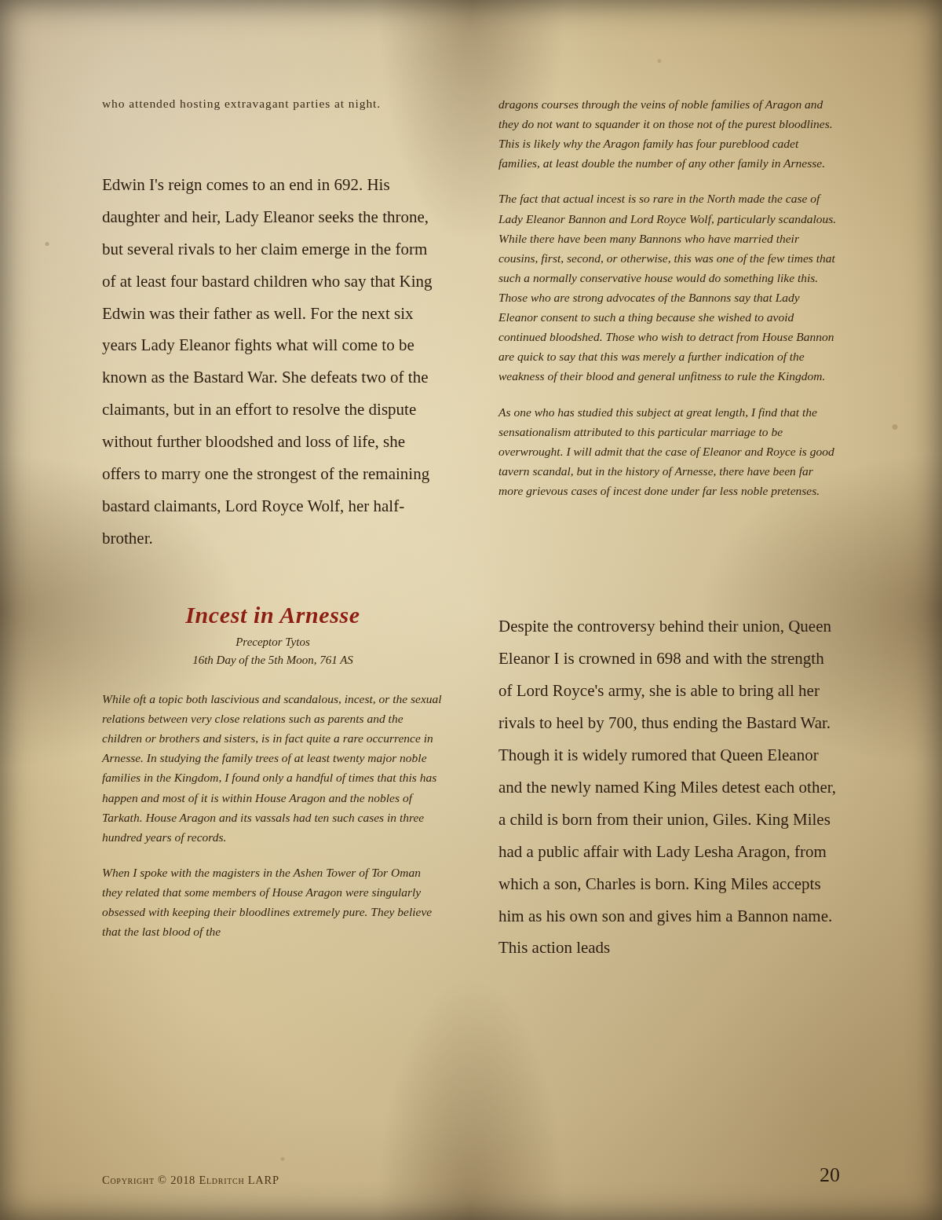who attended hosting extravagant parties at night.
Edwin I's reign comes to an end in 692. His daughter and heir, Lady Eleanor seeks the throne, but several rivals to her claim emerge in the form of at least four bastard children who say that King Edwin was their father as well. For the next six years Lady Eleanor fights what will come to be known as the Bastard War. She defeats two of the claimants, but in an effort to resolve the dispute without further bloodshed and loss of life, she offers to marry one the strongest of the remaining bastard claimants, Lord Royce Wolf, her half-brother.
Incest in Arnesse
Preceptor Tytos
16th Day of the 5th Moon, 761 AS
While oft a topic both lascivious and scandalous, incest, or the sexual relations between very close relations such as parents and the children or brothers and sisters, is in fact quite a rare occurrence in Arnesse. In studying the family trees of at least twenty major noble families in the Kingdom, I found only a handful of times that this has happen and most of it is within House Aragon and the nobles of Tarkath. House Aragon and its vassals had ten such cases in three hundred years of records.
When I spoke with the magisters in the Ashen Tower of Tor Oman they related that some members of House Aragon were singularly obsessed with keeping their bloodlines extremely pure. They believe that the last blood of the
dragons courses through the veins of noble families of Aragon and they do not want to squander it on those not of the purest bloodlines. This is likely why the Aragon family has four pureblood cadet families, at least double the number of any other family in Arnesse.
The fact that actual incest is so rare in the North made the case of Lady Eleanor Bannon and Lord Royce Wolf, particularly scandalous. While there have been many Bannons who have married their cousins, first, second, or otherwise, this was one of the few times that such a normally conservative house would do something like this. Those who are strong advocates of the Bannons say that Lady Eleanor consent to such a thing because she wished to avoid continued bloodshed. Those who wish to detract from House Bannon are quick to say that this was merely a further indication of the weakness of their blood and general unfitness to rule the Kingdom.
As one who has studied this subject at great length, I find that the sensationalism attributed to this particular marriage to be overwrought. I will admit that the case of Eleanor and Royce is good tavern scandal, but in the history of Arnesse, there have been far more grievous cases of incest done under far less noble pretenses.
Despite the controversy behind their union, Queen Eleanor I is crowned in 698 and with the strength of Lord Royce's army, she is able to bring all her rivals to heel by 700, thus ending the Bastard War. Though it is widely rumored that Queen Eleanor and the newly named King Miles detest each other, a child is born from their union, Giles. King Miles had a public affair with Lady Lesha Aragon, from which a son, Charles is born. King Miles accepts him as his own son and gives him a Bannon name. This action leads
Copyright © 2018 Eldritch LARP
20